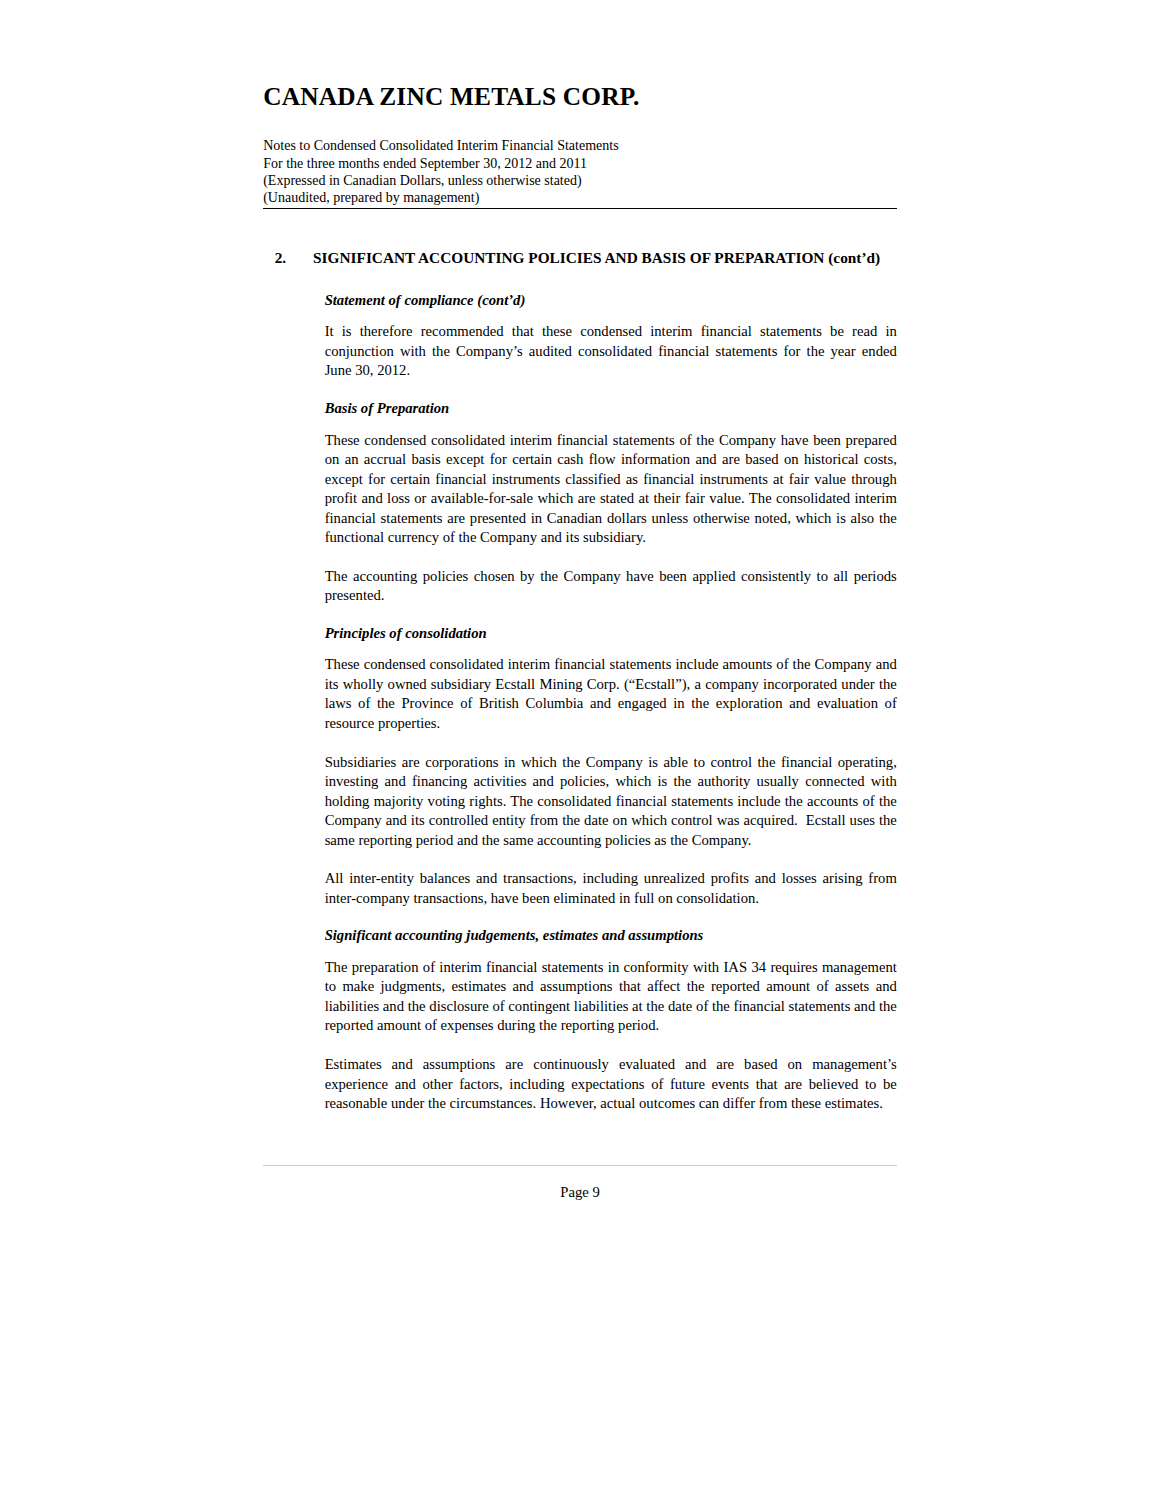CANADA ZINC METALS CORP.
Notes to Condensed Consolidated Interim Financial Statements
For the three months ended September 30, 2012 and 2011
(Expressed in Canadian Dollars, unless otherwise stated)
(Unaudited, prepared by management)
2. SIGNIFICANT ACCOUNTING POLICIES AND BASIS OF PREPARATION (cont’d)
Statement of compliance (cont’d)
It is therefore recommended that these condensed interim financial statements be read in conjunction with the Company’s audited consolidated financial statements for the year ended June 30, 2012.
Basis of Preparation
These condensed consolidated interim financial statements of the Company have been prepared on an accrual basis except for certain cash flow information and are based on historical costs, except for certain financial instruments classified as financial instruments at fair value through profit and loss or available-for-sale which are stated at their fair value. The consolidated interim financial statements are presented in Canadian dollars unless otherwise noted, which is also the functional currency of the Company and its subsidiary.
The accounting policies chosen by the Company have been applied consistently to all periods presented.
Principles of consolidation
These condensed consolidated interim financial statements include amounts of the Company and its wholly owned subsidiary Ecstall Mining Corp. (“Ecstall”), a company incorporated under the laws of the Province of British Columbia and engaged in the exploration and evaluation of resource properties.
Subsidiaries are corporations in which the Company is able to control the financial operating, investing and financing activities and policies, which is the authority usually connected with holding majority voting rights. The consolidated financial statements include the accounts of the Company and its controlled entity from the date on which control was acquired. Ecstall uses the same reporting period and the same accounting policies as the Company.
All inter-entity balances and transactions, including unrealized profits and losses arising from inter-company transactions, have been eliminated in full on consolidation.
Significant accounting judgements, estimates and assumptions
The preparation of interim financial statements in conformity with IAS 34 requires management to make judgments, estimates and assumptions that affect the reported amount of assets and liabilities and the disclosure of contingent liabilities at the date of the financial statements and the reported amount of expenses during the reporting period.
Estimates and assumptions are continuously evaluated and are based on management’s experience and other factors, including expectations of future events that are believed to be reasonable under the circumstances. However, actual outcomes can differ from these estimates.
Page 9